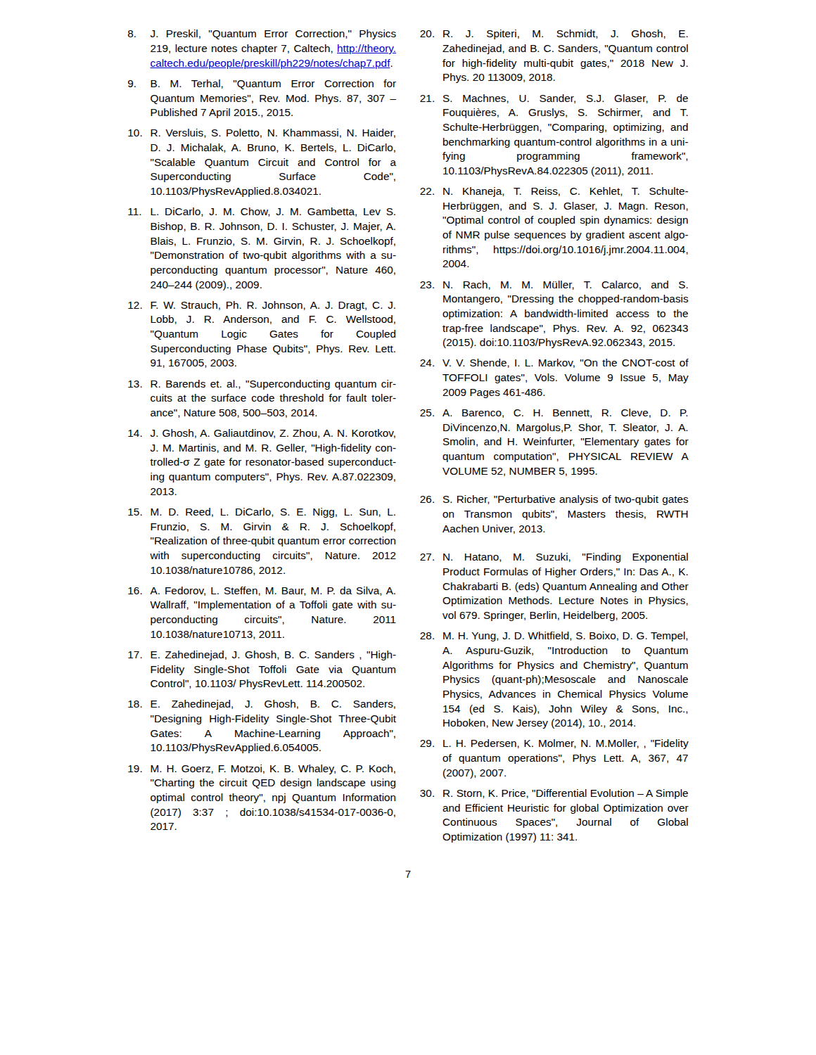J. Preskil, "Quantum Error Correction," Physics 219, lecture notes chapter 7, Caltech, http://theory.caltech.edu/people/preskill/ph229/notes/chap7.pdf.
B. M. Terhal, "Quantum Error Correction for Quantum Memories", Rev. Mod. Phys. 87, 307 – Published 7 April 2015., 2015.
R. Versluis, S. Poletto, N. Khammassi, N. Haider, D. J. Michalak, A. Bruno, K. Bertels, L. DiCarlo, "Scalable Quantum Circuit and Control for a Superconducting Surface Code", 10.1103/PhysRevApplied.8.034021.
L. DiCarlo, J. M. Chow, J. M. Gambetta, Lev S. Bishop, B. R. Johnson, D. I. Schuster, J. Majer, A. Blais, L. Frunzio, S. M. Girvin, R. J. Schoelkopf, "Demonstration of two-qubit algorithms with a superconducting quantum processor", Nature 460, 240–244 (2009)., 2009.
F. W. Strauch, Ph. R. Johnson, A. J. Dragt, C. J. Lobb, J. R. Anderson, and F. C. Wellstood, "Quantum Logic Gates for Coupled Superconducting Phase Qubits", Phys. Rev. Lett. 91, 167005, 2003.
R. Barends et. al., "Superconducting quantum circuits at the surface code threshold for fault tolerance", Nature 508, 500–503, 2014.
J. Ghosh, A. Galiautdinov, Z. Zhou, A. N. Korotkov, J. M. Martinis, and M. R. Geller, "High-fidelity controlled-σ Z gate for resonator-based superconducting quantum computers", Phys. Rev. A.87.022309, 2013.
M. D. Reed, L. DiCarlo, S. E. Nigg, L. Sun, L. Frunzio, S. M. Girvin & R. J. Schoelkopf, "Realization of three-qubit quantum error correction with superconducting circuits", Nature. 2012 10.1038/nature10786, 2012.
A. Fedorov, L. Steffen, M. Baur, M. P. da Silva, A. Wallraff, "Implementation of a Toffoli gate with superconducting circuits", Nature. 2011 10.1038/nature10713, 2011.
E. Zahedinejad, J. Ghosh, B. C. Sanders , "High-Fidelity Single-Shot Toffoli Gate via Quantum Control", 10.1103/ PhysRevLett. 114.200502.
E. Zahedinejad, J. Ghosh, B. C. Sanders, "Designing High-Fidelity Single-Shot Three-Qubit Gates: A Machine-Learning Approach", 10.1103/PhysRevApplied.6.054005.
M. H. Goerz, F. Motzoi, K. B. Whaley, C. P. Koch, "Charting the circuit QED design landscape using optimal control theory", npj Quantum Information (2017) 3:37 ; doi:10.1038/s41534-017-0036-0, 2017.
R. J. Spiteri, M. Schmidt, J. Ghosh, E. Zahedinejad, and B. C. Sanders, "Quantum control for high-fidelity multi-qubit gates," 2018 New J. Phys. 20 113009, 2018.
S. Machnes, U. Sander, S.J. Glaser, P. de Fouquières, A. Gruslys, S. Schirmer, and T. Schulte-Herbrüggen, "Comparing, optimizing, and benchmarking quantum-control algorithms in a unifying programming framework", 10.1103/PhysRevA.84.022305 (2011), 2011.
N. Khaneja, T. Reiss, C. Kehlet, T. Schulte-Herbrüggen, and S. J. Glaser, J. Magn. Reson, "Optimal control of coupled spin dynamics: design of NMR pulse sequences by gradient ascent algorithms", https://doi.org/10.1016/j.jmr.2004.11.004, 2004.
N. Rach, M. M. Müller, T. Calarco, and S. Montangero, "Dressing the chopped-random-basis optimization: A bandwidth-limited access to the trap-free landscape", Phys. Rev. A. 92, 062343 (2015). doi:10.1103/PhysRevA.92.062343, 2015.
V. V. Shende, I. L. Markov, "On the CNOT-cost of TOFFOLI gates", Vols. Volume 9 Issue 5, May 2009 Pages 461-486.
A. Barenco, C. H. Bennett, R. Cleve, D. P. DiVincenzo,N. Margolus,P. Shor, T. Sleator, J. A. Smolin, and H. Weinfurter, "Elementary gates for quantum computation", PHYSICAL REVIEW A VOLUME 52, NUMBER 5, 1995.
S. Richer, "Perturbative analysis of two-qubit gates on Transmon qubits", Masters thesis, RWTH Aachen Univer, 2013.
N. Hatano, M. Suzuki, "Finding Exponential Product Formulas of Higher Orders," In: Das A., K. Chakrabarti B. (eds) Quantum Annealing and Other Optimization Methods. Lecture Notes in Physics, vol 679. Springer, Berlin, Heidelberg, 2005.
M. H. Yung, J. D. Whitfield, S. Boixo, D. G. Tempel, A. Aspuru-Guzik, "Introduction to Quantum Algorithms for Physics and Chemistry", Quantum Physics (quant-ph);Mesoscale and Nanoscale Physics, Advances in Chemical Physics Volume 154 (ed S. Kais), John Wiley & Sons, Inc., Hoboken, New Jersey (2014), 10., 2014.
L. H. Pedersen, K. Molmer, N. M.Moller, , "Fidelity of quantum operations", Phys Lett. A, 367, 47 (2007), 2007.
R. Storn, K. Price, "Differential Evolution – A Simple and Efficient Heuristic for global Optimization over Continuous Spaces", Journal of Global Optimization (1997) 11: 341.
7